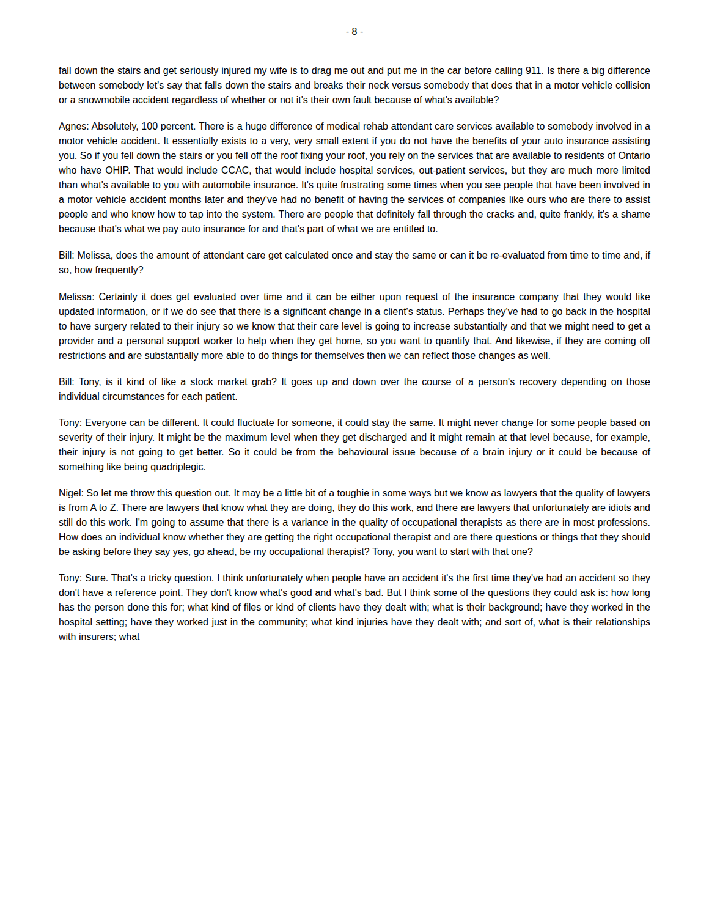- 8 -
fall down the stairs and get seriously injured my wife is to drag me out and put me in the car before calling 911. Is there a big difference between somebody let's say that falls down the stairs and breaks their neck versus somebody that does that in a motor vehicle collision or a snowmobile accident regardless of whether or not it's their own fault because of what's available?
Agnes: Absolutely, 100 percent. There is a huge difference of medical rehab attendant care services available to somebody involved in a motor vehicle accident. It essentially exists to a very, very small extent if you do not have the benefits of your auto insurance assisting you. So if you fell down the stairs or you fell off the roof fixing your roof, you rely on the services that are available to residents of Ontario who have OHIP. That would include CCAC, that would include hospital services, out-patient services, but they are much more limited than what's available to you with automobile insurance. It's quite frustrating some times when you see people that have been involved in a motor vehicle accident months later and they've had no benefit of having the services of companies like ours who are there to assist people and who know how to tap into the system. There are people that definitely fall through the cracks and, quite frankly, it's a shame because that's what we pay auto insurance for and that's part of what we are entitled to.
Bill: Melissa, does the amount of attendant care get calculated once and stay the same or can it be re-evaluated from time to time and, if so, how frequently?
Melissa: Certainly it does get evaluated over time and it can be either upon request of the insurance company that they would like updated information, or if we do see that there is a significant change in a client's status. Perhaps they've had to go back in the hospital to have surgery related to their injury so we know that their care level is going to increase substantially and that we might need to get a provider and a personal support worker to help when they get home, so you want to quantify that. And likewise, if they are coming off restrictions and are substantially more able to do things for themselves then we can reflect those changes as well.
Bill: Tony, is it kind of like a stock market grab? It goes up and down over the course of a person's recovery depending on those individual circumstances for each patient.
Tony: Everyone can be different. It could fluctuate for someone, it could stay the same. It might never change for some people based on severity of their injury. It might be the maximum level when they get discharged and it might remain at that level because, for example, their injury is not going to get better. So it could be from the behavioural issue because of a brain injury or it could be because of something like being quadriplegic.
Nigel: So let me throw this question out. It may be a little bit of a toughie in some ways but we know as lawyers that the quality of lawyers is from A to Z. There are lawyers that know what they are doing, they do this work, and there are lawyers that unfortunately are idiots and still do this work. I'm going to assume that there is a variance in the quality of occupational therapists as there are in most professions. How does an individual know whether they are getting the right occupational therapist and are there questions or things that they should be asking before they say yes, go ahead, be my occupational therapist? Tony, you want to start with that one?
Tony: Sure. That's a tricky question. I think unfortunately when people have an accident it's the first time they've had an accident so they don't have a reference point. They don't know what's good and what's bad. But I think some of the questions they could ask is: how long has the person done this for; what kind of files or kind of clients have they dealt with; what is their background; have they worked in the hospital setting; have they worked just in the community; what kind injuries have they dealt with; and sort of, what is their relationships with insurers; what